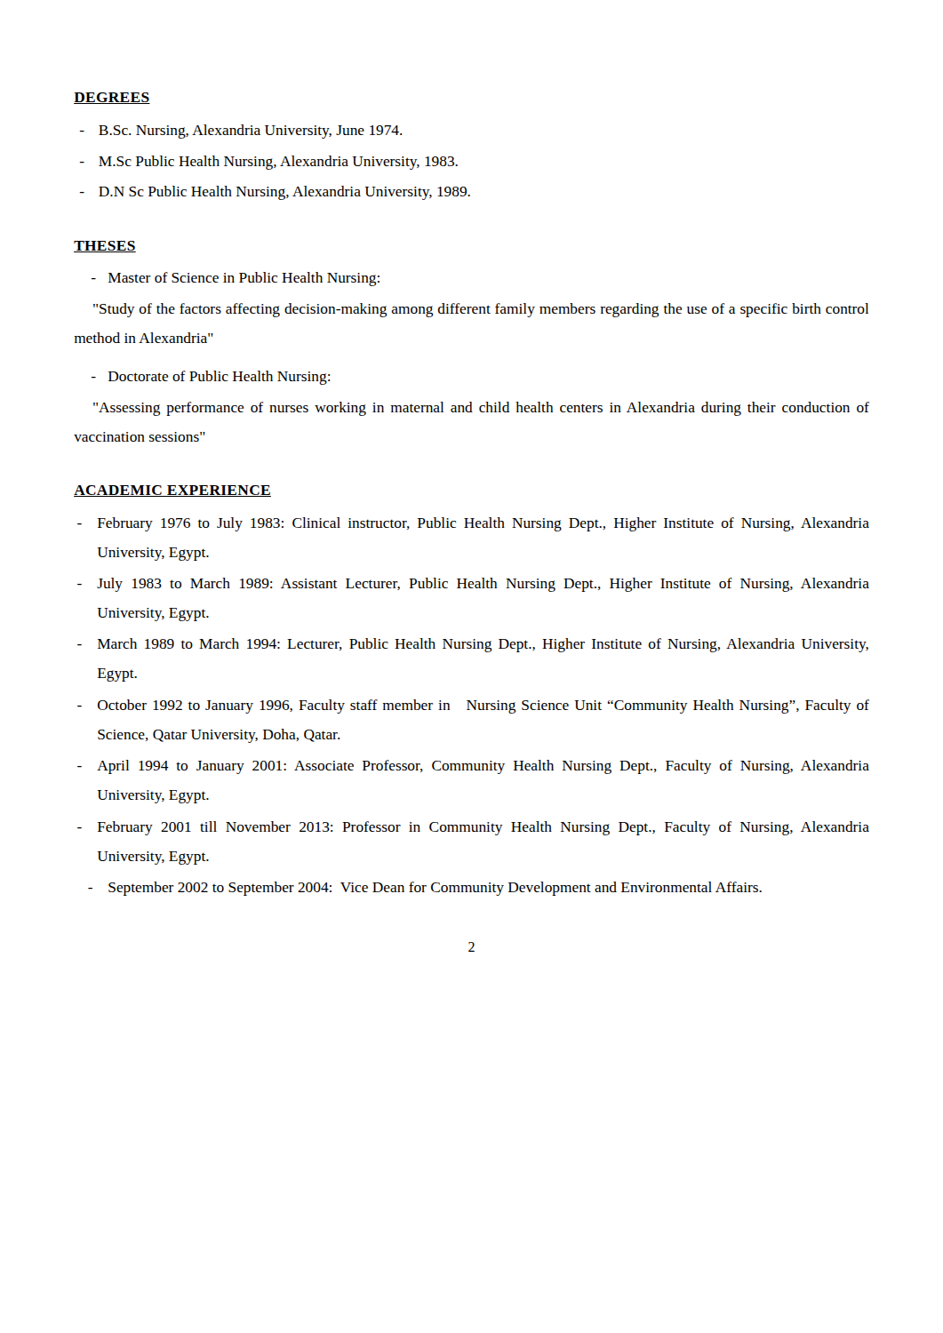DEGREES
B.Sc. Nursing, Alexandria University, June 1974.
M.Sc Public Health Nursing, Alexandria University, 1983.
D.N Sc Public Health Nursing, Alexandria University, 1989.
THESES
Master of Science in Public Health Nursing:
"Study of the factors affecting decision-making among different family members regarding the use of a specific birth control method in Alexandria"
Doctorate of Public Health Nursing:
"Assessing performance of nurses working in maternal and child health centers in Alexandria during their conduction of vaccination sessions"
ACADEMIC EXPERIENCE
February 1976 to July 1983: Clinical instructor, Public Health Nursing Dept., Higher Institute of Nursing, Alexandria University, Egypt.
July 1983 to March 1989: Assistant Lecturer, Public Health Nursing Dept., Higher Institute of Nursing, Alexandria University, Egypt.
March 1989 to March 1994: Lecturer, Public Health Nursing Dept., Higher Institute of Nursing, Alexandria University, Egypt.
October 1992 to January 1996, Faculty staff member in Nursing Science Unit “Community Health Nursing”, Faculty of Science, Qatar University, Doha, Qatar.
April 1994 to January 2001: Associate Professor, Community Health Nursing Dept., Faculty of Nursing, Alexandria University, Egypt.
February 2001 till November 2013: Professor in Community Health Nursing Dept., Faculty of Nursing, Alexandria University, Egypt.
September 2002 to September 2004: Vice Dean for Community Development and Environmental Affairs.
2